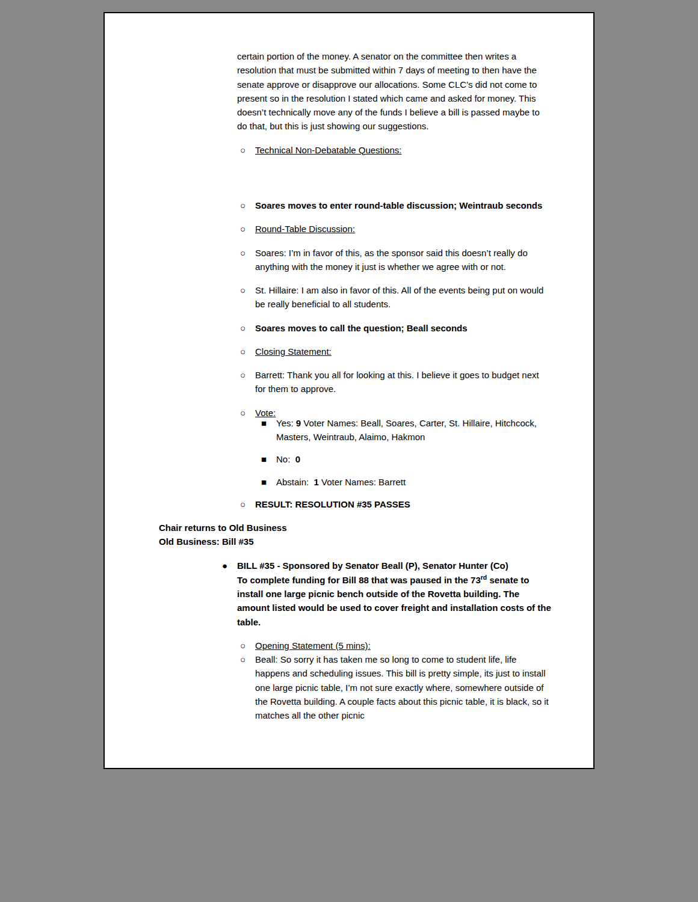certain portion of the money. A senator on the committee then writes a resolution that must be submitted within 7 days of meeting to then have the senate approve or disapprove our allocations. Some CLC’s did not come to present so in the resolution I stated which came and asked for money. This doesn’t technically move any of the funds I believe a bill is passed maybe to do that, but this is just showing our suggestions.
○Technical Non-Debatable Questions:
○Soares moves to enter round-table discussion; Weintraub seconds
○Round-Table Discussion:
○Soares: I’m in favor of this, as the sponsor said this doesn’t really do anything with the money it just is whether we agree with or not.
○St. Hillaire: I am also in favor of this. All of the events being put on would be really beneficial to all students.
○Soares moves to call the question; Beall seconds
○Closing Statement:
○Barrett: Thank you all for looking at this. I believe it goes to budget next for them to approve.
○Vote:
■Yes: 9 Voter Names: Beall, Soares, Carter, St. Hillaire, Hitchcock, Masters, Weintraub, Alaimo, Hakmon
■No: 0
■Abstain: 1 Voter Names: Barrett
○RESULT: RESOLUTION #35 PASSES
Chair returns to Old Business
Old Business: Bill #35
●BILL #35 - Sponsored by Senator Beall (P), Senator Hunter (Co)
To complete funding for Bill 88 that was paused in the 73rd senate to install one large picnic bench outside of the Rovetta building. The amount listed would be used to cover freight and installation costs of the table.
○Opening Statement (5 mins):
○Beall: So sorry it has taken me so long to come to student life, life happens and scheduling issues. This bill is pretty simple, its just to install one large picnic table, I’m not sure exactly where, somewhere outside of the Rovetta building. A couple facts about this picnic table, it is black, so it matches all the other picnic